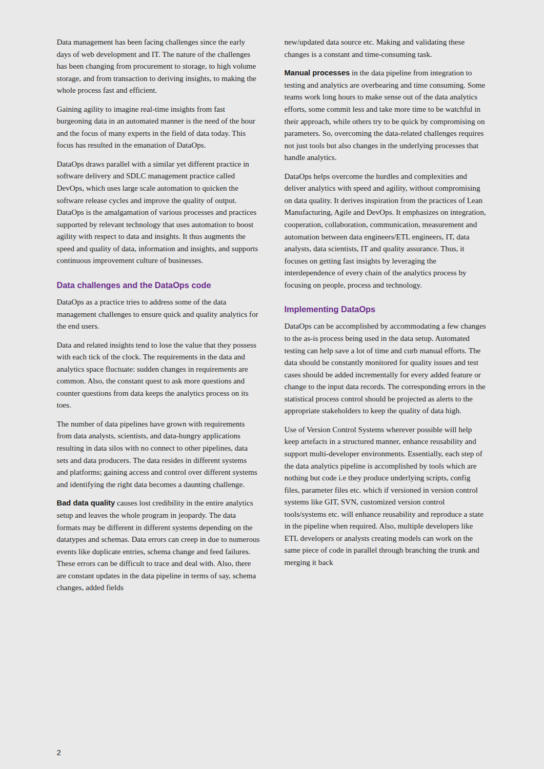Data management has been facing challenges since the early days of web development and IT. The nature of the challenges has been changing from procurement to storage, to high volume storage, and from transaction to deriving insights, to making the whole process fast and efficient.
Gaining agility to imagine real-time insights from fast burgeoning data in an automated manner is the need of the hour and the focus of many experts in the field of data today. This focus has resulted in the emanation of DataOps.
DataOps draws parallel with a similar yet different practice in software delivery and SDLC management practice called DevOps, which uses large scale automation to quicken the software release cycles and improve the quality of output. DataOps is the amalgamation of various processes and practices supported by relevant technology that uses automation to boost agility with respect to data and insights. It thus augments the speed and quality of data, information and insights, and supports continuous improvement culture of businesses.
Data challenges and the DataOps code
DataOps as a practice tries to address some of the data management challenges to ensure quick and quality analytics for the end users.
Data and related insights tend to lose the value that they possess with each tick of the clock. The requirements in the data and analytics space fluctuate: sudden changes in requirements are common. Also, the constant quest to ask more questions and counter questions from data keeps the analytics process on its toes.
The number of data pipelines have grown with requirements from data analysts, scientists, and data-hungry applications resulting in data silos with no connect to other pipelines, data sets and data producers. The data resides in different systems and platforms; gaining access and control over different systems and identifying the right data becomes a daunting challenge.
Bad data quality causes lost credibility in the entire analytics setup and leaves the whole program in jeopardy. The data formats may be different in different systems depending on the datatypes and schemas. Data errors can creep in due to numerous events like duplicate entries, schema change and feed failures. These errors can be difficult to trace and deal with. Also, there are constant updates in the data pipeline in terms of say, schema changes, added fields
new/updated data source etc. Making and validating these changes is a constant and time-consuming task.
Manual processes in the data pipeline from integration to testing and analytics are overbearing and time consuming. Some teams work long hours to make sense out of the data analytics efforts, some commit less and take more time to be watchful in their approach, while others try to be quick by compromising on parameters. So, overcoming the data-related challenges requires not just tools but also changes in the underlying processes that handle analytics.
DataOps helps overcome the hurdles and complexities and deliver analytics with speed and agility, without compromising on data quality. It derives inspiration from the practices of Lean Manufacturing, Agile and DevOps. It emphasizes on integration, cooperation, collaboration, communication, measurement and automation between data engineers/ETL engineers, IT, data analysts, data scientists, IT and quality assurance. Thus, it focuses on getting fast insights by leveraging the interdependence of every chain of the analytics process by focusing on people, process and technology.
Implementing DataOps
DataOps can be accomplished by accommodating a few changes to the as-is process being used in the data setup. Automated testing can help save a lot of time and curb manual efforts. The data should be constantly monitored for quality issues and test cases should be added incrementally for every added feature or change to the input data records. The corresponding errors in the statistical process control should be projected as alerts to the appropriate stakeholders to keep the quality of data high.
Use of Version Control Systems wherever possible will help keep artefacts in a structured manner, enhance reusability and support multi-developer environments. Essentially, each step of the data analytics pipeline is accomplished by tools which are nothing but code i.e they produce underlying scripts, config files, parameter files etc. which if versioned in version control systems like GIT, SVN, customized version control tools/systems etc. will enhance reusability and reproduce a state in the pipeline when required. Also, multiple developers like ETL developers or analysts creating models can work on the same piece of code in parallel through branching the trunk and merging it back
2